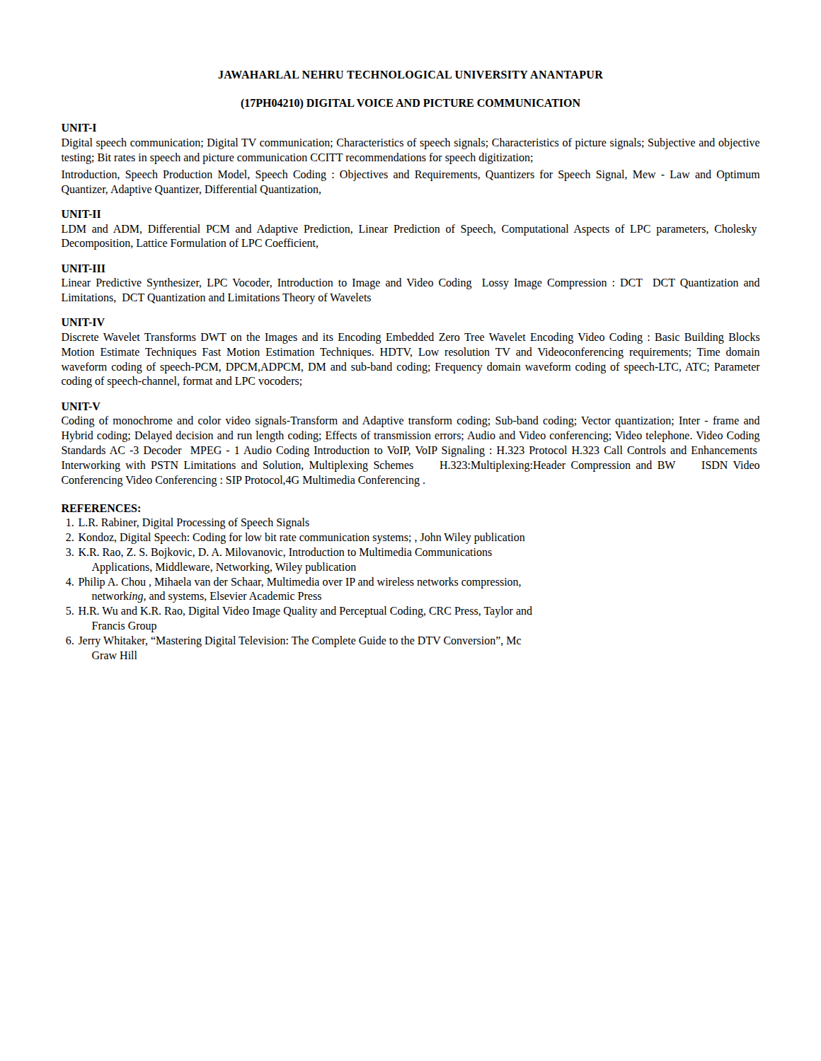JAWAHARLAL NEHRU TECHNOLOGICAL UNIVERSITY ANANTAPUR
(17PH04210) DIGITAL VOICE AND PICTURE COMMUNICATION
UNIT-I
Digital speech communication; Digital TV communication; Characteristics of speech signals; Characteristics of picture signals; Subjective and objective testing; Bit rates in speech and picture communication CCITT recommendations for speech digitization;
Introduction, Speech Production Model, Speech Coding : Objectives and Requirements, Quantizers for Speech Signal, Mew - Law and Optimum Quantizer, Adaptive Quantizer, Differential Quantization,
UNIT-II
LDM and ADM, Differential PCM and Adaptive Prediction, Linear Prediction of Speech, Computational Aspects of LPC parameters, Cholesky Decomposition, Lattice Formulation of LPC Coefficient,
UNIT-III
Linear Predictive Synthesizer, LPC Vocoder, Introduction to Image and Video Coding Lossy Image Compression : DCT DCT Quantization and Limitations, DCT Quantization and Limitations Theory of Wavelets
UNIT-IV
Discrete Wavelet Transforms DWT on the Images and its Encoding Embedded Zero Tree Wavelet Encoding Video Coding : Basic Building Blocks Motion Estimate Techniques Fast Motion Estimation Techniques. HDTV, Low resolution TV and Videoconferencing requirements; Time domain waveform coding of speech-PCM, DPCM,ADPCM, DM and sub-band coding; Frequency domain waveform coding of speech-LTC, ATC; Parameter coding of speech-channel, format and LPC vocoders;
UNIT-V
Coding of monochrome and color video signals-Transform and Adaptive transform coding; Sub-band coding; Vector quantization; Inter - frame and Hybrid coding; Delayed decision and run length coding; Effects of transmission errors; Audio and Video conferencing; Video telephone. Video Coding Standards AC -3 Decoder MPEG - 1 Audio Coding Introduction to VoIP, VoIP Signaling : H.323 Protocol H.323 Call Controls and Enhancements Interworking with PSTN Limitations and Solution, Multiplexing Schemes H.323:Multiplexing:Header Compression and BW ISDN Video Conferencing Video Conferencing : SIP Protocol,4G Multimedia Conferencing .
REFERENCES:
L.R. Rabiner, Digital Processing of Speech Signals
Kondoz, Digital Speech: Coding for low bit rate communication systems; , John Wiley publication
K.R. Rao, Z. S. Bojkovic, D. A. Milovanovic, Introduction to Multimedia CommunicationsApplications, Middleware, Networking, Wiley publication
Philip A. Chou , Mihaela van der Schaar, Multimedia over IP and wireless networks compression,networking, and systems, Elsevier Academic Press
H.R. Wu and K.R. Rao, Digital Video Image Quality and Perceptual Coding, CRC Press, Taylor andFrancis Group
Jerry Whitaker, “Mastering Digital Television: The Complete Guide to the DTV Conversion”, McGraw Hill